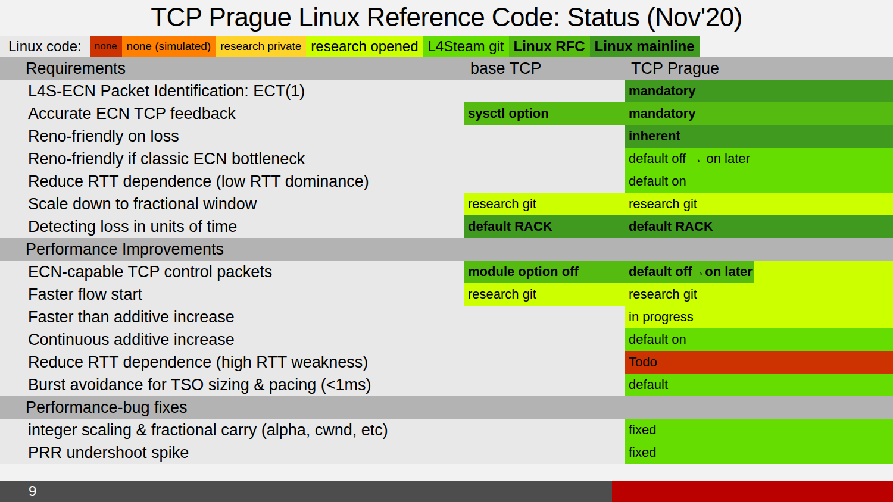TCP Prague Linux Reference Code: Status (Nov'20)
Linux code:
none
none (simulated)
research private
research opened
L4Steam git
Linux RFC
Linux mainline
| | Requirements | base TCP | TCP Prague |
| | L4S-ECN Packet Identification: ECT(1) | | mandatory |
| | Accurate ECN TCP feedback | sysctl option | mandatory |
| | Reno-friendly on loss | | inherent |
| | Reno-friendly if classic ECN bottleneck | | default off → on later |
| | Reduce RTT dependence (low RTT dominance) | | default on |
| | Scale down to fractional window | research git | research git |
| | Detecting loss in units of time | default RACK | default RACK |
| | Performance Improvements | | |
| | ECN-capable TCP control packets | module option off | default off→on later |
| | Faster flow start | research git | research git |
| | Faster than additive increase | | in progress |
| | Continuous additive increase | | default on |
| | Reduce RTT dependence (high RTT weakness) | | Todo |
| | Burst avoidance for TSO sizing & pacing (<1ms) | | default |
| | Performance-bug fixes | | |
| | integer scaling & fractional carry (alpha, cwnd, etc) | | fixed |
| | PRR undershoot spike | | fixed |
9